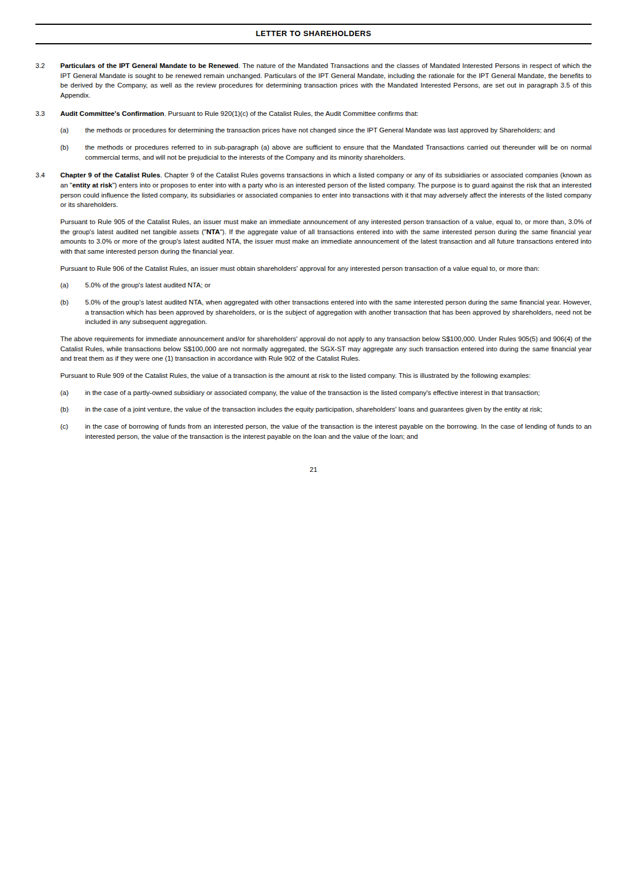LETTER TO SHAREHOLDERS
3.2
Particulars of the IPT General Mandate to be Renewed. The nature of the Mandated Transactions and the classes of Mandated Interested Persons in respect of which the IPT General Mandate is sought to be renewed remain unchanged. Particulars of the IPT General Mandate, including the rationale for the IPT General Mandate, the benefits to be derived by the Company, as well as the review procedures for determining transaction prices with the Mandated Interested Persons, are set out in paragraph 3.5 of this Appendix.
3.3
Audit Committee's Confirmation. Pursuant to Rule 920(1)(c) of the Catalist Rules, the Audit Committee confirms that:
(a)
the methods or procedures for determining the transaction prices have not changed since the IPT General Mandate was last approved by Shareholders; and
(b)
the methods or procedures referred to in sub-paragraph (a) above are sufficient to ensure that the Mandated Transactions carried out thereunder will be on normal commercial terms, and will not be prejudicial to the interests of the Company and its minority shareholders.
3.4
Chapter 9 of the Catalist Rules. Chapter 9 of the Catalist Rules governs transactions in which a listed company or any of its subsidiaries or associated companies (known as an "entity at risk") enters into or proposes to enter into with a party who is an interested person of the listed company. The purpose is to guard against the risk that an interested person could influence the listed company, its subsidiaries or associated companies to enter into transactions with it that may adversely affect the interests of the listed company or its shareholders.
Pursuant to Rule 905 of the Catalist Rules, an issuer must make an immediate announcement of any interested person transaction of a value, equal to, or more than, 3.0% of the group's latest audited net tangible assets ("NTA"). If the aggregate value of all transactions entered into with the same interested person during the same financial year amounts to 3.0% or more of the group's latest audited NTA, the issuer must make an immediate announcement of the latest transaction and all future transactions entered into with that same interested person during the financial year.
Pursuant to Rule 906 of the Catalist Rules, an issuer must obtain shareholders' approval for any interested person transaction of a value equal to, or more than:
(a)
5.0% of the group's latest audited NTA; or
(b)
5.0% of the group's latest audited NTA, when aggregated with other transactions entered into with the same interested person during the same financial year. However, a transaction which has been approved by shareholders, or is the subject of aggregation with another transaction that has been approved by shareholders, need not be included in any subsequent aggregation.
The above requirements for immediate announcement and/or for shareholders' approval do not apply to any transaction below S$100,000. Under Rules 905(5) and 906(4) of the Catalist Rules, while transactions below S$100,000 are not normally aggregated, the SGX-ST may aggregate any such transaction entered into during the same financial year and treat them as if they were one (1) transaction in accordance with Rule 902 of the Catalist Rules.
Pursuant to Rule 909 of the Catalist Rules, the value of a transaction is the amount at risk to the listed company. This is illustrated by the following examples:
(a)
in the case of a partly-owned subsidiary or associated company, the value of the transaction is the listed company's effective interest in that transaction;
(b)
in the case of a joint venture, the value of the transaction includes the equity participation, shareholders' loans and guarantees given by the entity at risk;
(c)
in the case of borrowing of funds from an interested person, the value of the transaction is the interest payable on the borrowing. In the case of lending of funds to an interested person, the value of the transaction is the interest payable on the loan and the value of the loan; and
21